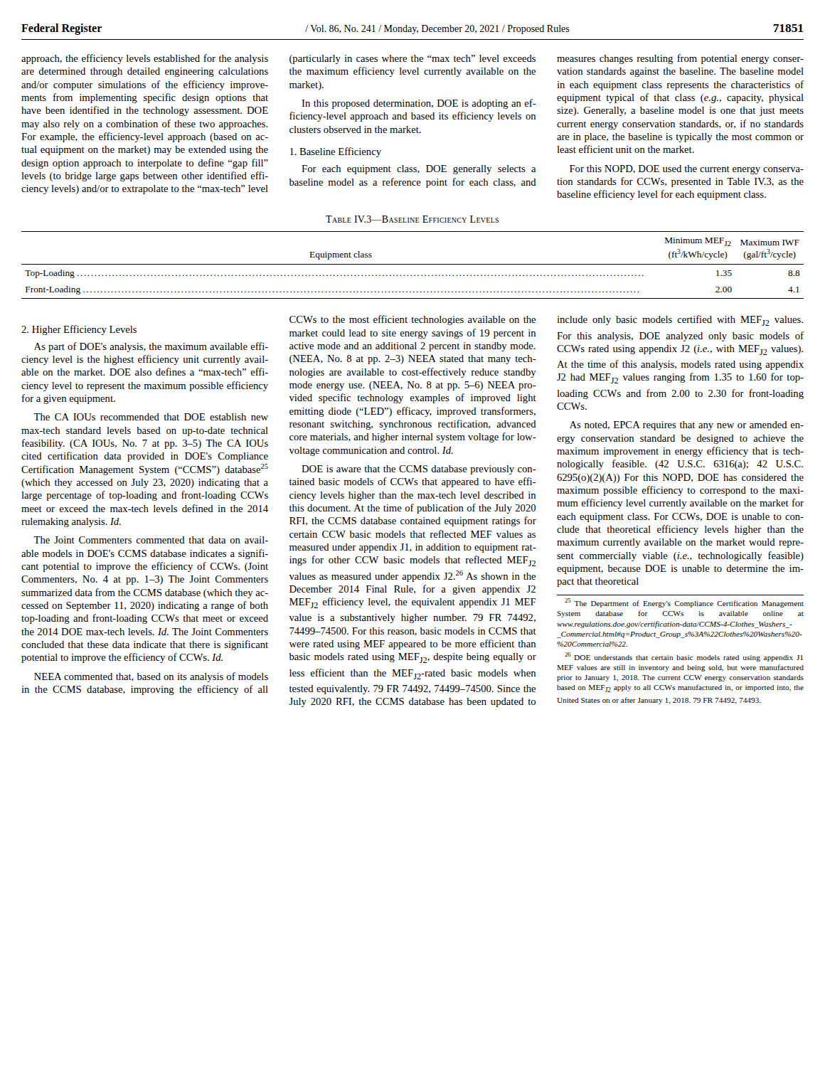Federal Register
/ Vol. 86, No. 241 / Monday, December 20, 2021 / Proposed Rules
71851
approach, the efficiency levels established for the analysis are determined through detailed engineering calculations and/or computer simulations of the efficiency improvements from implementing specific design options that have been identified in the technology assessment. DOE may also rely on a combination of these two approaches. For example, the efficiency-level approach (based on actual equipment on the market) may be extended using the design option approach to interpolate to define “gap fill” levels (to bridge large gaps between other identified efficiency levels) and/or to extrapolate to the “max-tech” level (particularly in cases where the “max tech” level exceeds the maximum efficiency level currently available on the market).
In this proposed determination, DOE is adopting an efficiency-level approach and based its efficiency levels on clusters observed in the market.
1. Baseline Efficiency
For each equipment class, DOE generally selects a baseline model as a reference point for each class, and measures changes resulting from potential energy conservation standards against the baseline. The baseline model in each equipment class represents the characteristics of equipment typical of that class (e.g., capacity, physical size). Generally, a baseline model is one that just meets current energy conservation standards, or, if no standards are in place, the baseline is typically the most common or least efficient unit on the market.
For this NOPD, DOE used the current energy conservation standards for CCWs, presented in Table IV.3, as the baseline efficiency level for each equipment class.
Table IV.3—Baseline Efficiency Levels
| Equipment class | Minimum MEF J2 (ft 3 /kWh/cycle) | Maximum IWF (gal/ft 3 /cycle) |
| --- | --- | --- |
| Top-Loading .................................................................................................................................................................. | 1.35 | 8.8 |
| Front-Loading ............................................................................................................................................................... | 2.00 | 4.1 |
2. Higher Efficiency Levels
As part of DOE's analysis, the maximum available efficiency level is the highest efficiency unit currently available on the market. DOE also defines a “max-tech” efficiency level to represent the maximum possible efficiency for a given equipment.
The CA IOUs recommended that DOE establish new max-tech standard levels based on up-to-date technical feasibility. (CA IOUs, No. 7 at pp. 3–5) The CA IOUs cited certification data provided in DOE's Compliance Certification Management System (“CCMS”) database25 (which they accessed on July 23, 2020) indicating that a large percentage of top-loading and front-loading CCWs meet or exceed the max-tech levels defined in the 2014 rulemaking analysis. Id.
The Joint Commenters commented that data on available models in DOE's CCMS database indicates a significant potential to improve the efficiency of CCWs. (Joint Commenters, No. 4 at pp. 1–3) The Joint Commenters summarized data from the CCMS database (which they accessed on September 11, 2020) indicating a range of both top-loading and front-loading CCWs that meet or exceed the 2014 DOE max-tech levels. Id. The Joint Commenters concluded that these data indicate that there is significant potential to improve the efficiency of CCWs. Id.
NEEA commented that, based on its analysis of models in the CCMS database, improving the efficiency of all CCWs to the most efficient technologies available on the market could lead to site energy savings of 19 percent in active mode and an additional 2 percent in standby mode. (NEEA, No. 8 at pp. 2–3) NEEA stated that many technologies are available to cost-effectively reduce standby mode energy use. (NEEA, No. 8 at pp. 5–6) NEEA provided specific technology examples of improved light emitting diode (“LED”) efficacy, improved transformers, resonant switching, synchronous rectification, advanced core materials, and higher internal system voltage for low-voltage communication and control. Id.
DOE is aware that the CCMS database previously contained basic models of CCWs that appeared to have efficiency levels higher than the max-tech level described in this document. At the time of publication of the July 2020 RFI, the CCMS database contained equipment ratings for certain CCW basic models that reflected MEF values as measured under appendix J1, in addition to equipment ratings for other CCW basic models that reflected MEFJ2 values as measured under appendix J2.26 As shown in the December 2014 Final Rule, for a given appendix J2 MEFJ2 efficiency level, the equivalent appendix J1 MEF value is a substantively higher number. 79 FR 74492, 74499–74500. For this reason, basic models in CCMS that were rated using MEF appeared to be more efficient than basic models rated using MEFJ2, despite being equally or less efficient than the MEFJ2-rated basic models when tested equivalently. 79 FR 74492, 74499–74500. Since the July 2020 RFI, the CCMS database has been updated to include only basic models certified with MEFJ2 values. For this analysis, DOE analyzed only basic models of CCWs rated using appendix J2 (i.e., with MEFJ2 values). At the time of this analysis, models rated using appendix J2 had MEFJ2 values ranging from 1.35 to 1.60 for top-loading CCWs and from 2.00 to 2.30 for front-loading CCWs.
As noted, EPCA requires that any new or amended energy conservation standard be designed to achieve the maximum improvement in energy efficiency that is technologically feasible. (42 U.S.C. 6316(a); 42 U.S.C. 6295(o)(2)(A)) For this NOPD, DOE has considered the maximum possible efficiency to correspond to the maximum efficiency level currently available on the market for each equipment class. For CCWs, DOE is unable to conclude that theoretical efficiency levels higher than the maximum currently available on the market would represent commercially viable (i.e., technologically feasible) equipment, because DOE is unable to determine the impact that theoretical
25 The Department of Energy's Compliance Certification Management System database for CCWs is available online at www.regulations.doe.gov/certification-data/CCMS-4-Clothes_Washers_-_Commercial.html#q=Product_Group_s%3A%22Clothes%20Washers%20-%20Commercial%22.
26 DOE understands that certain basic models rated using appendix J1 MEF values are still in inventory and being sold, but were manufactured prior to January 1, 2018. The current CCW energy conservation standards based on MEFJ2 apply to all CCWs manufactured in, or imported into, the United States on or after January 1, 2018. 79 FR 74492, 74493.